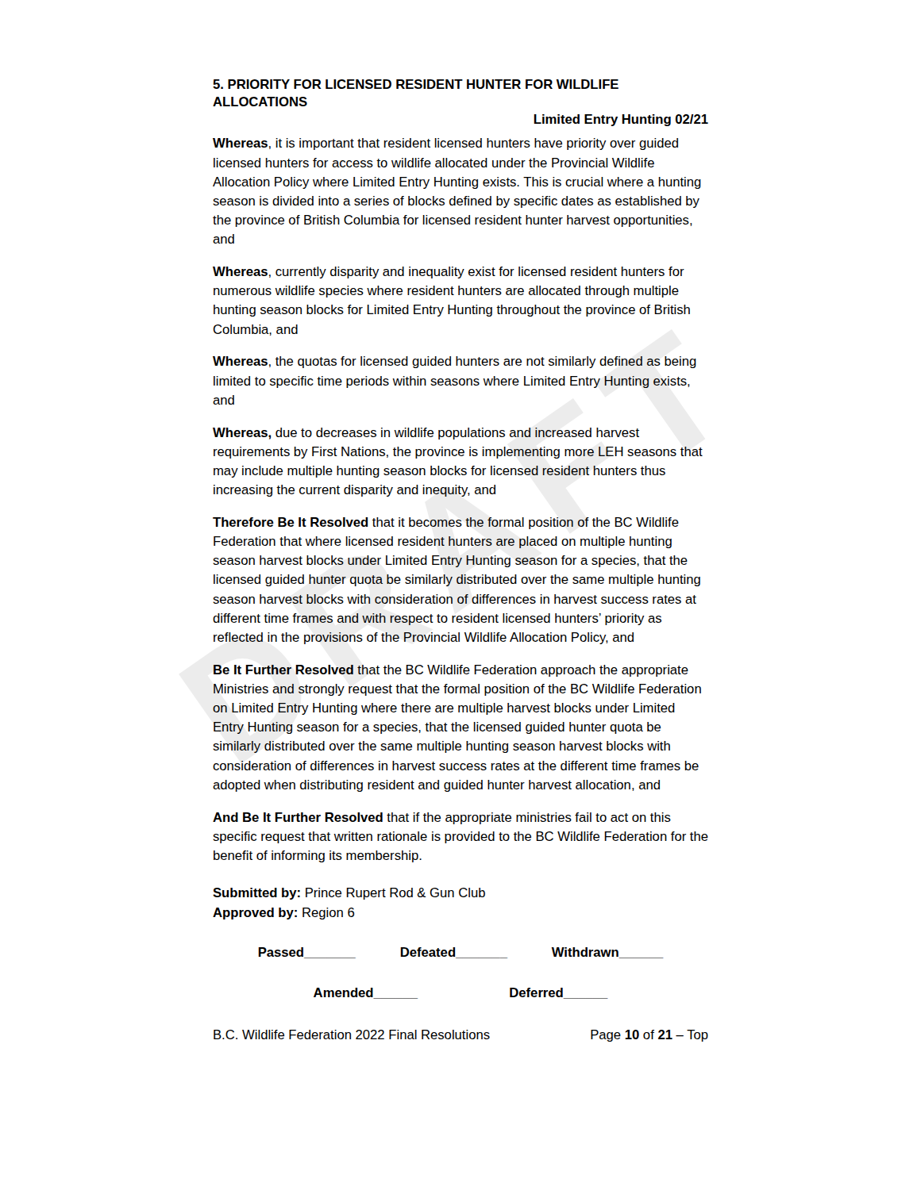DRAFT
5. PRIORITY FOR LICENSED RESIDENT HUNTER FOR WILDLIFE ALLOCATIONS
Limited Entry Hunting 02/21
Whereas, it is important that resident licensed hunters have priority over guided licensed hunters for access to wildlife allocated under the Provincial Wildlife Allocation Policy where Limited Entry Hunting exists. This is crucial where a hunting season is divided into a series of blocks defined by specific dates as established by the province of British Columbia for licensed resident hunter harvest opportunities, and
Whereas, currently disparity and inequality exist for licensed resident hunters for numerous wildlife species where resident hunters are allocated through multiple hunting season blocks for Limited Entry Hunting throughout the province of British Columbia, and
Whereas, the quotas for licensed guided hunters are not similarly defined as being limited to specific time periods within seasons where Limited Entry Hunting exists, and
Whereas, due to decreases in wildlife populations and increased harvest requirements by First Nations, the province is implementing more LEH seasons that may include multiple hunting season blocks for licensed resident hunters thus increasing the current disparity and inequity, and
Therefore Be It Resolved that it becomes the formal position of the BC Wildlife Federation that where licensed resident hunters are placed on multiple hunting season harvest blocks under Limited Entry Hunting season for a species, that the licensed guided hunter quota be similarly distributed over the same multiple hunting season harvest blocks with consideration of differences in harvest success rates at different time frames and with respect to resident licensed hunters’ priority as reflected in the provisions of the Provincial Wildlife Allocation Policy, and
Be It Further Resolved that the BC Wildlife Federation approach the appropriate Ministries and strongly request that the formal position of the BC Wildlife Federation on Limited Entry Hunting where there are multiple harvest blocks under Limited Entry Hunting season for a species, that the licensed guided hunter quota be similarly distributed over the same multiple hunting season harvest blocks with consideration of differences in harvest success rates at the different time frames be adopted when distributing resident and guided hunter harvest allocation, and
And Be It Further Resolved that if the appropriate ministries fail to act on this specific request that written rationale is provided to the BC Wildlife Federation for the benefit of informing its membership.
Submitted by: Prince Rupert Rod & Gun Club
Approved by: Region 6
Passed_______ Defeated_______ Withdrawn______
Amended______ Deferred______
B.C. Wildlife Federation 2022 Final Resolutions
Page 10 of 21 – Top